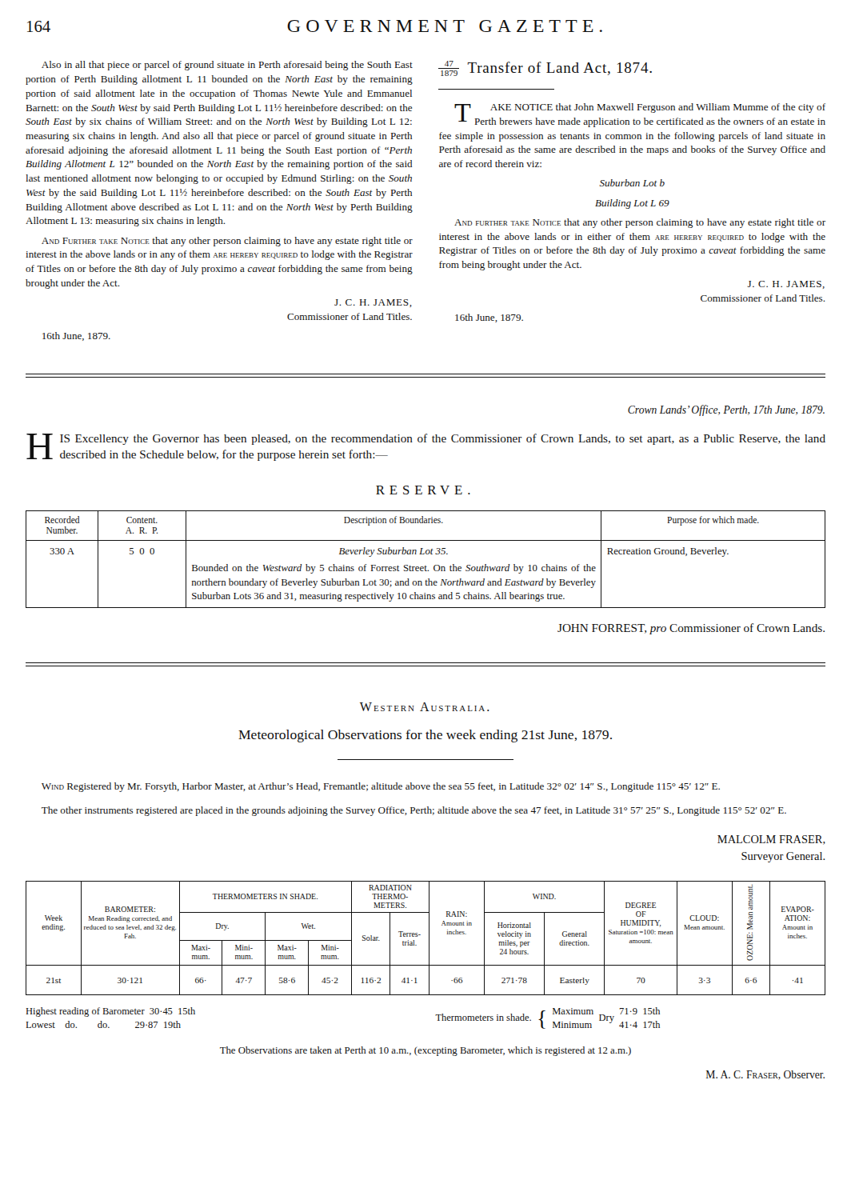164
GOVERNMENT GAZETTE.
Also in all that piece or parcel of ground situate in Perth aforesaid being the South East portion of Perth Building allotment L 11 bounded on the North East by the remaining portion of said allotment late in the occupation of Thomas Newte Yule and Emmanuel Barnett: on the South West by said Perth Building Lot L 11½ hereinbefore described: on the South East by six chains of William Street: and on the North West by Building Lot L 12: measuring six chains in length. And also all that piece or parcel of ground situate in Perth aforesaid adjoining the aforesaid allotment L 11 being the South East portion of “Perth Building Allotment L 12” bounded on the North East by the remaining portion of the said last mentioned allotment now belonging to or occupied by Edmund Stirling: on the South West by the said Building Lot L 11½ hereinbefore described: on the South East by Perth Building Allotment above described as Lot L 11: and on the North West by Perth Building Allotment L 13: measuring six chains in length.
And Further take Notice that any other person claiming to have any estate right title or interest in the above lands or in any of them are hereby required to lodge with the Registrar of Titles on or before the 8th day of July proximo a caveat forbidding the same from being brought under the Act.
J. C. H. JAMES,
Commissioner of Land Titles.
16th June, 1879.
471879 Transfer of Land Act, 1874.
TAKE NOTICE that John Maxwell Ferguson and William Mumme of the city of Perth brewers have made application to be certificated as the owners of an estate in fee simple in possession as tenants in common in the following parcels of land situate in Perth aforesaid as the same are described in the maps and books of the Survey Office and are of record therein viz:
Suburban Lot b
Building Lot L 69
And further take Notice that any other person claiming to have any estate right title or interest in the above lands or in either of them are hereby required to lodge with the Registrar of Titles on or before the 8th day of July proximo a caveat forbidding the same from being brought under the Act.
J. C. H. JAMES,
Commissioner of Land Titles.
16th June, 1879.
Crown Lands’ Office, Perth, 17th June, 1879.
HIS Excellency the Governor has been pleased, on the recommendation of the Commissioner of Crown Lands, to set apart, as a Public Reserve, the land described in the Schedule below, for the purpose herein set forth:—
RESERVE.
| Recorded Number. | Content. A. R. P. | Description of Boundaries. | Purpose for which made. |
| --- | --- | --- | --- |
| 330 A | 5 0 0 | Beverley Suburban Lot 35. Bounded on the Westward by 5 chains of Forrest Street. On the Southward by 10 chains of the northern boundary of Beverley Suburban Lot 30; and on the Northward and Eastward by Beverley Suburban Lots 36 and 31, measuring respectively 10 chains and 5 chains. All bearings true. | Recreation Ground, Beverley. |
JOHN FORREST, pro Commissioner of Crown Lands.
Western Australia.
Meteorological Observations for the week ending 21st June, 1879.
Wind Registered by Mr. Forsyth, Harbor Master, at Arthur’s Head, Fremantle; altitude above the sea 55 feet, in Latitude 32° 02′ 14″ S., Longitude 115° 45′ 12″ E.
The other instruments registered are placed in the grounds adjoining the Survey Office, Perth; altitude above the sea 47 feet, in Latitude 31° 57′ 25″ S., Longitude 115° 52′ 02″ E.
MALCOLM FRASER,
Surveyor General.
| Week ending. | BAROMETER: Mean Reading corrected, and reduced to sea level, and 32 deg. Fah. | THERMOMETERS IN SHADE. | RADIATION THERMO- METERS. | RAIN: Amount in inches. | WIND. | DEGREE OF HUMIDITY, Saturation =100: mean amount. | CLOUD: Mean amount. | OZONE: Mean amount. | EVAPOR- ATION: Amount in inches. |
| --- | --- | --- | --- | --- | --- | --- | --- | --- | --- |
| Dry. | Wet. | Solar. | Terres- trial. | Horizontal velocity in miles, per 24 hours. | General direction. |
| Maxi- mum. | Mini- mum. | Maxi- mum. | Mini- mum. |
| 21st | 30·121 | 66· | 47·7 | 58·6 | 45·2 | 116·2 | 41·1 | ·66 | 271·78 | Easterly | 70 | 3·3 | 6·6 | ·41 |
Highest reading of Barometer 30·45 15th
Lowest do. do. 29·87 19th
Thermometers in shade. { Maximum
Minimum Dry 71·9 15th
41·4 17th
The Observations are taken at Perth at 10 a.m., (excepting Barometer, which is registered at 12 a.m.)
M. A. C. Fraser, Observer.